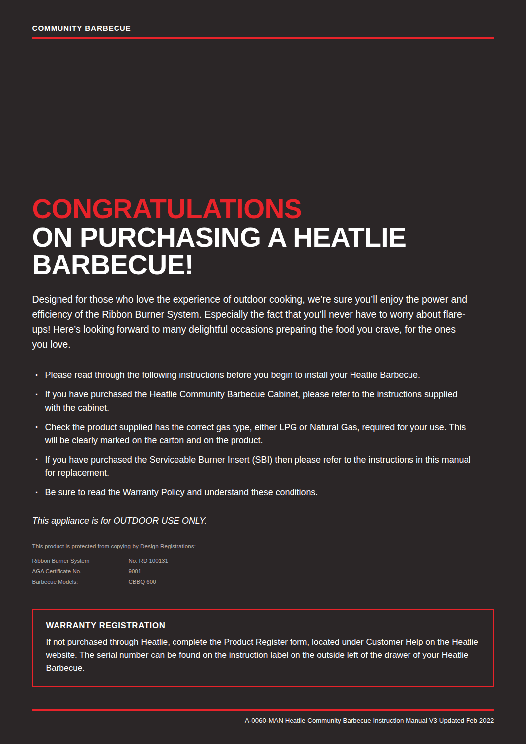Community Barbecue
CONGRATULATIONS ON PURCHASING A HEATLIE BARBECUE!
Designed for those who love the experience of outdoor cooking, we’re sure you’ll enjoy the power and efficiency of the Ribbon Burner System. Especially the fact that you’ll never have to worry about flare-ups! Here’s looking forward to many delightful occasions preparing the food you crave, for the ones you love.
Please read through the following instructions before you begin to install your Heatlie Barbecue.
If you have purchased the Heatlie Community Barbecue Cabinet, please refer to the instructions supplied with the cabinet.
Check the product supplied has the correct gas type, either LPG or Natural Gas, required for your use. This will be clearly marked on the carton and on the product.
If you have purchased the Serviceable Burner Insert (SBI) then please refer to the instructions in this manual for replacement.
Be sure to read the Warranty Policy and understand these conditions.
This appliance is for OUTDOOR USE ONLY.
This product is protected from copying by Design Registrations:
| Ribbon Burner System | No. RD 100131 |
| AGA Certificate No. | 9001 |
| Barbecue Models: | CBBQ 600 |
Warranty Registration
If not purchased through Heatlie, complete the Product Register form, located under Customer Help on the Heatlie website. The serial number can be found on the instruction label on the outside left of the drawer of your Heatlie Barbecue.
A-0060-MAN Heatlie Community Barbecue Instruction Manual V3 Updated Feb 2022